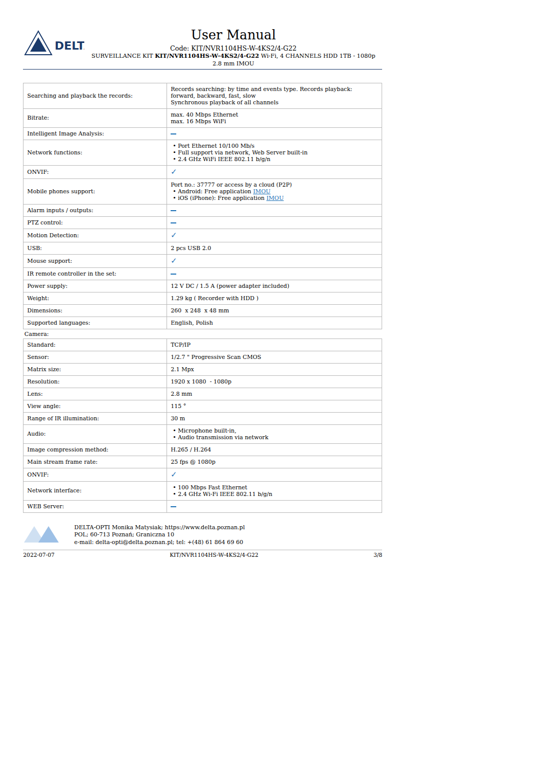DELTA
User Manual
Code: KIT/NVR1104HS-W-4KS2/4-G22
SURVEILLANCE KIT KIT/NVR1104HS-W-4KS2/4-G22 Wi-Fi, 4 CHANNELS HDD 1TB - 1080p
2.8 mm IMOU
| Searching and playback the records: | Records searching: by time and events type. Records playback: forward, backward, fast, slow Synchronous playback of all channels |
| Bitrate: | max. 40 Mbps Ethernet max. 16 Mbps WiFi |
| Intelligent Image Analysis: | |
| Network functions: | Port Ethernet 10/100 Mb/s Full support via network, Web Server built-in 2.4 GHz WiFi IEEE 802.11 b/g/n |
| ONVIF: | ✓ |
| Mobile phones support: | Port no.: 37777 or access by a cloud (P2P) Android: Free application IMOU iOS (iPhone): Free application IMOU |
| Alarm inputs / outputs: | |
| PTZ control: | |
| Motion Detection: | ✓ |
| USB: | 2 pcs USB 2.0 |
| Mouse support: | ✓ |
| IR remote controller in the set: | |
| Power supply: | 12 V DC / 1.5 A (power adapter included) |
| Weight: | 1.29 kg ( Recorder with HDD ) |
| Dimensions: | 260 x 248 x 48 mm |
| Supported languages: | English, Polish |
| Camera: |
| Standard: | TCP/IP |
| Sensor: | 1/2.7 " Progressive Scan CMOS |
| Matrix size: | 2.1 Mpx |
| Resolution: | 1920 x 1080 - 1080p |
| Lens: | 2.8 mm |
| View angle: | 115 ° |
| Range of IR illumination: | 30 m |
| Audio: | Microphone built-in, Audio transmission via network |
| Image compression method: | H.265 / H.264 |
| Main stream frame rate: | 25 fps @ 1080p |
| ONVIF: | ✓ |
| Network interface: | 100 Mbps Fast Ethernet 2.4 GHz Wi-Fi IEEE 802.11 b/g/n |
| WEB Server: | |
DELTA-OPTI Monika Matysiak; https://www.delta.poznan.pl
POL; 60-713 Poznań; Graniczna 10
e-mail: delta-opti@delta.poznan.pl; tel: +(48) 61 864 69 60
2022-07-07 KIT/NVR1104HS-W-4KS2/4-G22 3/8